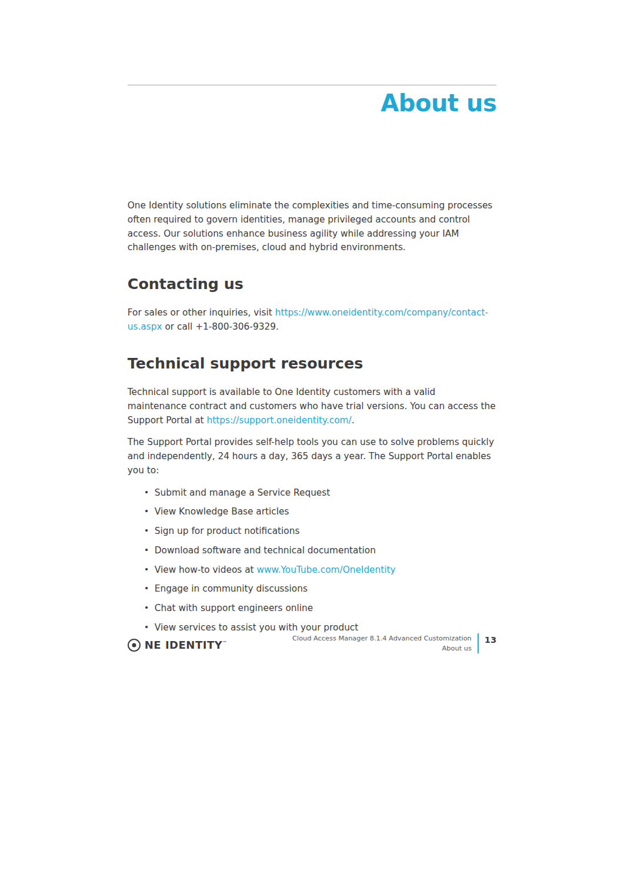About us
One Identity solutions eliminate the complexities and time-consuming processes often required to govern identities, manage privileged accounts and control access. Our solutions enhance business agility while addressing your IAM challenges with on-premises, cloud and hybrid environments.
Contacting us
For sales or other inquiries, visit https://www.oneidentity.com/company/contact-us.aspx or call +1-800-306-9329.
Technical support resources
Technical support is available to One Identity customers with a valid maintenance contract and customers who have trial versions. You can access the Support Portal at https://support.oneidentity.com/.
The Support Portal provides self-help tools you can use to solve problems quickly and independently, 24 hours a day, 365 days a year. The Support Portal enables you to:
Submit and manage a Service Request
View Knowledge Base articles
Sign up for product notifications
Download software and technical documentation
View how-to videos at www.YouTube.com/OneIdentity
Engage in community discussions
Chat with support engineers online
View services to assist you with your product
NE IDENTITY™
Cloud Access Manager 8.1.4 Advanced Customization About us
13